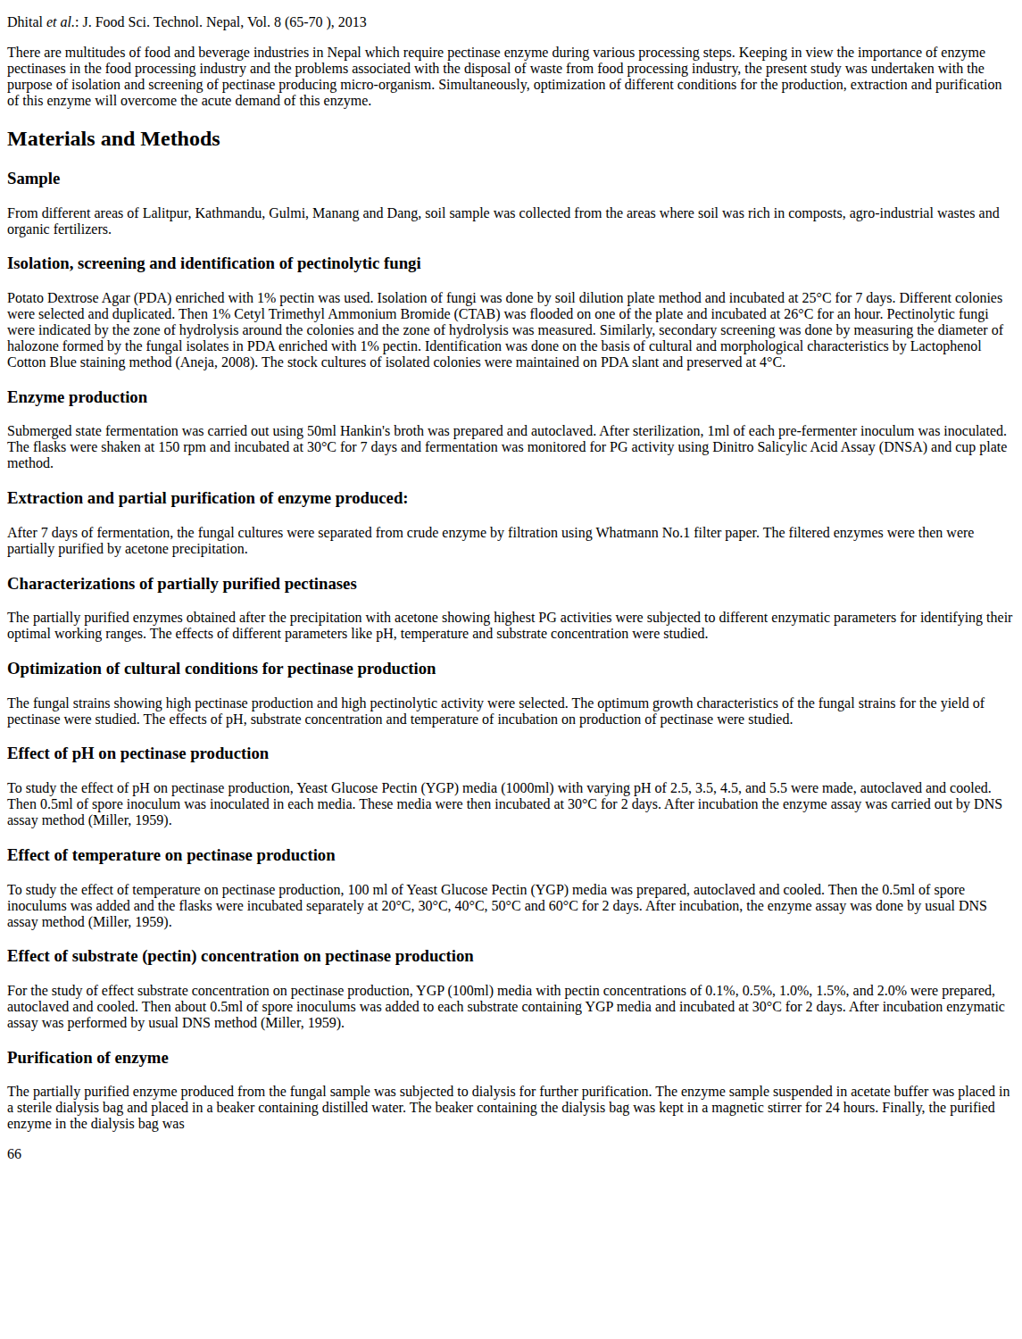Dhital et al.: J. Food Sci. Technol. Nepal, Vol. 8 (65-70 ), 2013
There are multitudes of food and beverage industries in Nepal which require pectinase enzyme during various processing steps. Keeping in view the importance of enzyme pectinases in the food processing industry and the problems associated with the disposal of waste from food processing industry, the present study was undertaken with the purpose of isolation and screening of pectinase producing micro-organism. Simultaneously, optimization of different conditions for the production, extraction and purification of this enzyme will overcome the acute demand of this enzyme.
Materials and Methods
Sample
From different areas of Lalitpur, Kathmandu, Gulmi, Manang and Dang, soil sample was collected from the areas where soil was rich in composts, agro-industrial wastes and organic fertilizers.
Isolation, screening and identification of pectinolytic fungi
Potato Dextrose Agar (PDA) enriched with 1% pectin was used. Isolation of fungi was done by soil dilution plate method and incubated at 25°C for 7 days. Different colonies were selected and duplicated. Then 1% Cetyl Trimethyl Ammonium Bromide (CTAB) was flooded on one of the plate and incubated at 26°C for an hour. Pectinolytic fungi were indicated by the zone of hydrolysis around the colonies and the zone of hydrolysis was measured. Similarly, secondary screening was done by measuring the diameter of halozone formed by the fungal isolates in PDA enriched with 1% pectin. Identification was done on the basis of cultural and morphological characteristics by Lactophenol Cotton Blue staining method (Aneja, 2008). The stock cultures of isolated colonies were maintained on PDA slant and preserved at 4°C.
Enzyme production
Submerged state fermentation was carried out using 50ml Hankin's broth was prepared and autoclaved. After sterilization, 1ml of each pre-fermenter inoculum was inoculated. The flasks were shaken at 150 rpm and incubated at 30°C for 7 days and fermentation was monitored for PG activity using Dinitro Salicylic Acid Assay (DNSA) and cup plate method.
Extraction and partial purification of enzyme produced:
After 7 days of fermentation, the fungal cultures were separated from crude enzyme by filtration using Whatmann No.1 filter paper. The filtered enzymes were then were partially purified by acetone precipitation.
Characterizations of partially purified pectinases
The partially purified enzymes obtained after the precipitation with acetone showing highest PG activities were subjected to different enzymatic parameters for identifying their optimal working ranges. The effects of different parameters like pH, temperature and substrate concentration were studied.
Optimization of cultural conditions for pectinase production
The fungal strains showing high pectinase production and high pectinolytic activity were selected. The optimum growth characteristics of the fungal strains for the yield of pectinase were studied. The effects of pH, substrate concentration and temperature of incubation on production of pectinase were studied.
Effect of pH on pectinase production
To study the effect of pH on pectinase production, Yeast Glucose Pectin (YGP) media (1000ml) with varying pH of 2.5, 3.5, 4.5, and 5.5 were made, autoclaved and cooled. Then 0.5ml of spore inoculum was inoculated in each media. These media were then incubated at 30°C for 2 days. After incubation the enzyme assay was carried out by DNS assay method (Miller, 1959).
Effect of temperature on pectinase production
To study the effect of temperature on pectinase production, 100 ml of Yeast Glucose Pectin (YGP) media was prepared, autoclaved and cooled. Then the 0.5ml of spore inoculums was added and the flasks were incubated separately at 20°C, 30°C, 40°C, 50°C and 60°C for 2 days. After incubation, the enzyme assay was done by usual DNS assay method (Miller, 1959).
Effect of substrate (pectin) concentration on pectinase production
For the study of effect substrate concentration on pectinase production, YGP (100ml) media with pectin concentrations of 0.1%, 0.5%, 1.0%, 1.5%, and 2.0% were prepared, autoclaved and cooled. Then about 0.5ml of spore inoculums was added to each substrate containing YGP media and incubated at 30°C for 2 days. After incubation enzymatic assay was performed by usual DNS method (Miller, 1959).
Purification of enzyme
The partially purified enzyme produced from the fungal sample was subjected to dialysis for further purification. The enzyme sample suspended in acetate buffer was placed in a sterile dialysis bag and placed in a beaker containing distilled water. The beaker containing the dialysis bag was kept in a magnetic stirrer for 24 hours. Finally, the purified enzyme in the dialysis bag was
66